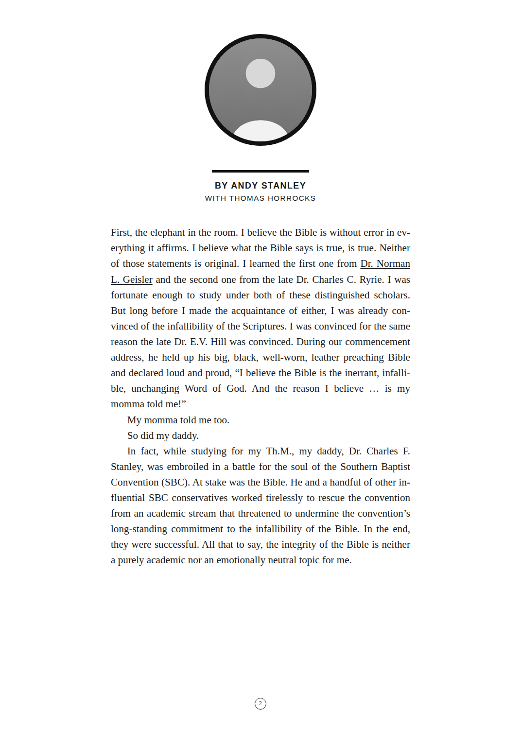By Andy Stanley With Thomas Horrocks
First, the elephant in the room. I believe the Bible is without error in everything it affirms. I believe what the Bible says is true, is true. Neither of those statements is original. I learned the first one from Dr. Norman L. Geisler and the second one from the late Dr. Charles C. Ryrie. I was fortunate enough to study under both of these distinguished scholars. But long before I made the acquaintance of either, I was already convinced of the infallibility of the Scriptures. I was convinced for the same reason the late Dr. E.V. Hill was convinced. During our commencement address, he held up his big, black, well-worn, leather preaching Bible and declared loud and proud, “I believe the Bible is the inerrant, infallible, unchanging Word of God. And the reason I believe … is my momma told me!”
My momma told me too.
So did my daddy.
In fact, while studying for my Th.M., my daddy, Dr. Charles F. Stanley, was embroiled in a battle for the soul of the Southern Baptist Convention (SBC). At stake was the Bible. He and a handful of other influential SBC conservatives worked tirelessly to rescue the convention from an academic stream that threatened to undermine the convention’s long-standing commitment to the infallibility of the Bible. In the end, they were successful. All that to say, the integrity of the Bible is neither a purely academic nor an emotionally neutral topic for me.
2